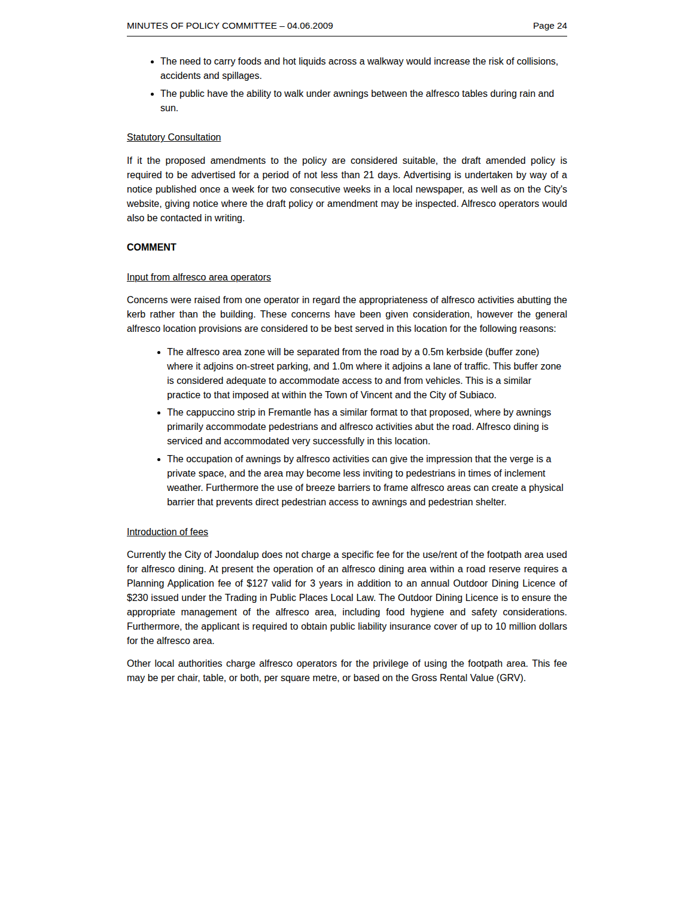MINUTES OF POLICY COMMITTEE – 04.06.2009
Page 24
The need to carry foods and hot liquids across a walkway would increase the risk of collisions, accidents and spillages.
The public have the ability to walk under awnings between the alfresco tables during rain and sun.
Statutory Consultation
If it the proposed amendments to the policy are considered suitable, the draft amended policy is required to be advertised for a period of not less than 21 days. Advertising is undertaken by way of a notice published once a week for two consecutive weeks in a local newspaper, as well as on the City's website, giving notice where the draft policy or amendment may be inspected. Alfresco operators would also be contacted in writing.
COMMENT
Input from alfresco area operators
Concerns were raised from one operator in regard the appropriateness of alfresco activities abutting the kerb rather than the building. These concerns have been given consideration, however the general alfresco location provisions are considered to be best served in this location for the following reasons:
The alfresco area zone will be separated from the road by a 0.5m kerbside (buffer zone) where it adjoins on-street parking, and 1.0m where it adjoins a lane of traffic. This buffer zone is considered adequate to accommodate access to and from vehicles. This is a similar practice to that imposed at within the Town of Vincent and the City of Subiaco.
The cappuccino strip in Fremantle has a similar format to that proposed, where by awnings primarily accommodate pedestrians and alfresco activities abut the road. Alfresco dining is serviced and accommodated very successfully in this location.
The occupation of awnings by alfresco activities can give the impression that the verge is a private space, and the area may become less inviting to pedestrians in times of inclement weather. Furthermore the use of breeze barriers to frame alfresco areas can create a physical barrier that prevents direct pedestrian access to awnings and pedestrian shelter.
Introduction of fees
Currently the City of Joondalup does not charge a specific fee for the use/rent of the footpath area used for alfresco dining. At present the operation of an alfresco dining area within a road reserve requires a Planning Application fee of $127 valid for 3 years in addition to an annual Outdoor Dining Licence of $230 issued under the Trading in Public Places Local Law. The Outdoor Dining Licence is to ensure the appropriate management of the alfresco area, including food hygiene and safety considerations. Furthermore, the applicant is required to obtain public liability insurance cover of up to 10 million dollars for the alfresco area.
Other local authorities charge alfresco operators for the privilege of using the footpath area. This fee may be per chair, table, or both, per square metre, or based on the Gross Rental Value (GRV).